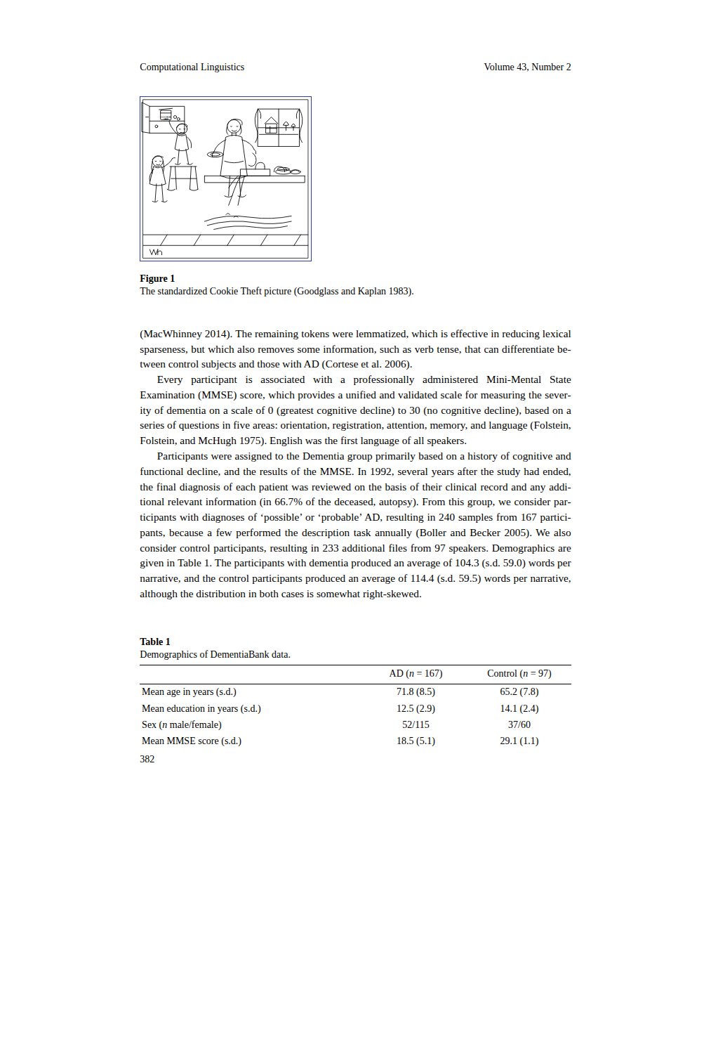Computational Linguistics Volume 43, Number 2
COOKIE JAR
Figure 1 The standardized Cookie Theft picture (Goodglass and Kaplan 1983).
(MacWhinney 2014). The remaining tokens were lemmatized, which is effective in reducing lexical sparseness, but which also removes some information, such as verb tense, that can differentiate between control subjects and those with AD (Cortese et al. 2006).
Every participant is associated with a professionally administered Mini-Mental State Examination (MMSE) score, which provides a unified and validated scale for measuring the severity of dementia on a scale of 0 (greatest cognitive decline) to 30 (no cognitive decline), based on a series of questions in five areas: orientation, registration, attention, memory, and language (Folstein, Folstein, and McHugh 1975). English was the first language of all speakers.
Participants were assigned to the Dementia group primarily based on a history of cognitive and functional decline, and the results of the MMSE. In 1992, several years after the study had ended, the final diagnosis of each patient was reviewed on the basis of their clinical record and any additional relevant information (in 66.7% of the deceased, autopsy). From this group, we consider participants with diagnoses of ‘possible’ or ‘probable’ AD, resulting in 240 samples from 167 participants, because a few performed the description task annually (Boller and Becker 2005). We also consider control participants, resulting in 233 additional files from 97 speakers. Demographics are given in Table 1. The participants with dementia produced an average of 104.3 (s.d. 59.0) words per narrative, and the control participants produced an average of 114.4 (s.d. 59.5) words per narrative, although the distribution in both cases is somewhat right-skewed.
Table 1 Demographics of DementiaBank data.
| | AD ( n = 167) | Control ( n = 97) |
| --- | --- | --- |
| Mean age in years (s.d.) | 71.8 (8.5) | 65.2 (7.8) |
| Mean education in years (s.d.) | 12.5 (2.9) | 14.1 (2.4) |
| Sex ( n male/female) | 52/115 | 37/60 |
| Mean MMSE score (s.d.) | 18.5 (5.1) | 29.1 (1.1) |
382